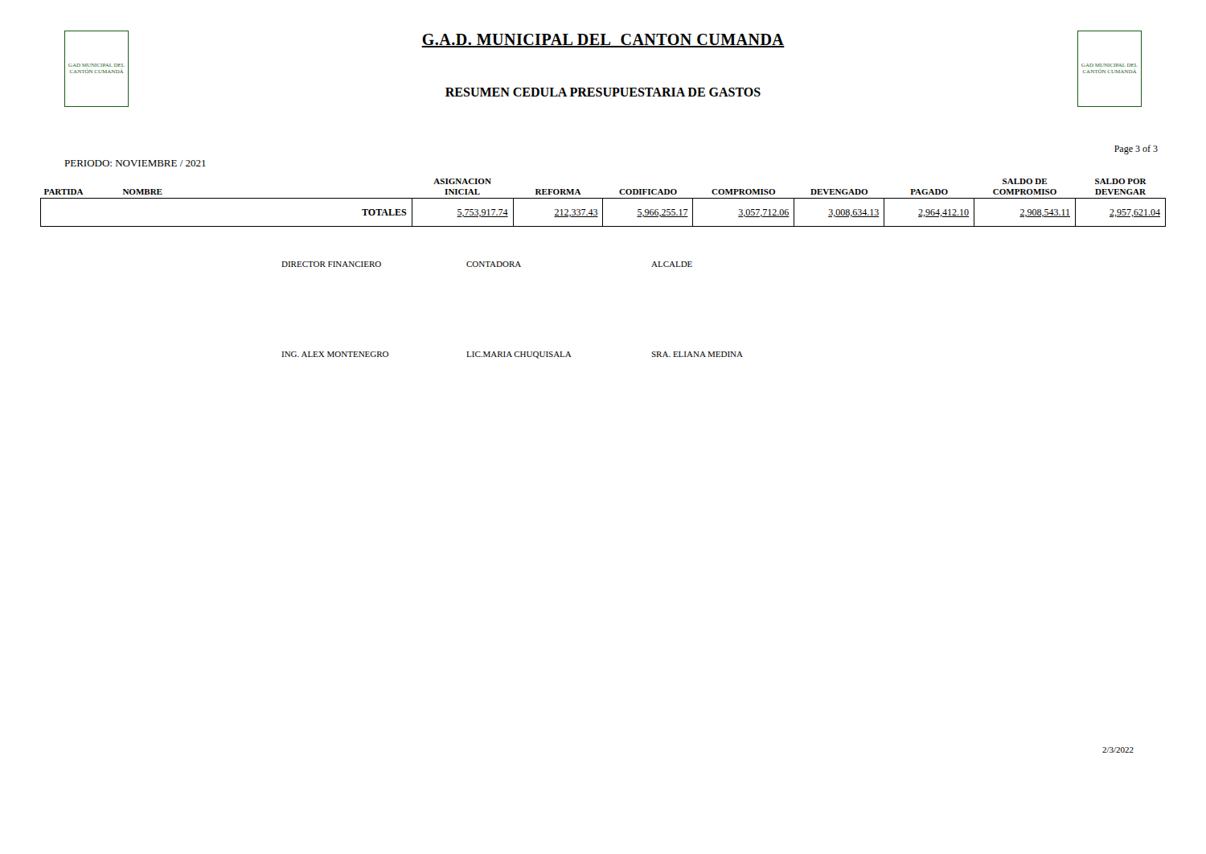GAD MUNICIPAL DEL CANTÓN CUMANDÁ
GAD MUNICIPAL DEL CANTÓN CUMANDÁ
G.A.D. MUNICIPAL DEL CANTON CUMANDA
RESUMEN CEDULA PRESUPUESTARIA DE GASTOS
Page 3 of 3
PERIODO: NOVIEMBRE / 2021
| PARTIDA | NOMBRE | ASIGNACION INICIAL | REFORMA | CODIFICADO | COMPROMISO | DEVENGADO | PAGADO | SALDO DE COMPROMISO | SALDO POR DEVENGAR |
| --- | --- | --- | --- | --- | --- | --- | --- | --- | --- |
| TOTALES | 5,753,917.74 | 212,337.43 | 5,966,255.17 | 3,057,712.06 | 3,008,634.13 | 2,964,412.10 | 2,908,543.11 | 2,957,621.04 |
DIRECTOR FINANCIERO
CONTADORA
ALCALDE
ING. ALEX MONTENEGRO
LIC.MARIA CHUQUISALA
SRA. ELIANA MEDINA
2/3/2022